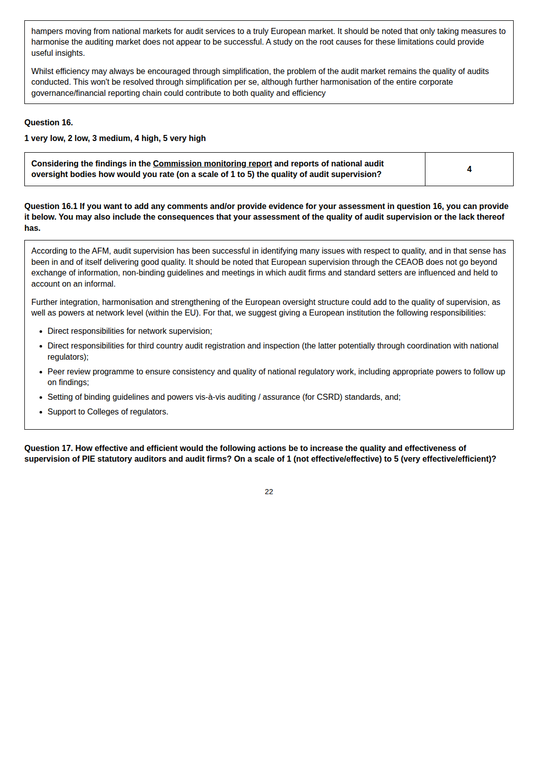hampers moving from national markets for audit services to a truly European market. It should be noted that only taking measures to harmonise the auditing market does not appear to be successful. A study on the root causes for these limitations could provide useful insights.
Whilst efficiency may always be encouraged through simplification, the problem of the audit market remains the quality of audits conducted. This won't be resolved through simplification per se, although further harmonisation of the entire corporate governance/financial reporting chain could contribute to both quality and efficiency
Question 16.
1 very low, 2 low, 3 medium, 4 high, 5 very high
| Considering the findings in the Commission monitoring report and reports of national audit oversight bodies how would you rate (on a scale of 1 to 5) the quality of audit supervision? | 4 |
Question 16.1 If you want to add any comments and/or provide evidence for your assessment in question 16, you can provide it below. You may also include the consequences that your assessment of the quality of audit supervision or the lack thereof has.
According to the AFM, audit supervision has been successful in identifying many issues with respect to quality, and in that sense has been in and of itself delivering good quality. It should be noted that European supervision through the CEAOB does not go beyond exchange of information, non-binding guidelines and meetings in which audit firms and standard setters are influenced and held to account on an informal.
Further integration, harmonisation and strengthening of the European oversight structure could add to the quality of supervision, as well as powers at network level (within the EU). For that, we suggest giving a European institution the following responsibilities:
Direct responsibilities for network supervision;
Direct responsibilities for third country audit registration and inspection (the latter potentially through coordination with national regulators);
Peer review programme to ensure consistency and quality of national regulatory work, including appropriate powers to follow up on findings;
Setting of binding guidelines and powers vis-à-vis auditing / assurance (for CSRD) standards, and;
Support to Colleges of regulators.
Question 17. How effective and efficient would the following actions be to increase the quality and effectiveness of supervision of PIE statutory auditors and audit firms? On a scale of 1 (not effective/effective) to 5 (very effective/efficient)?
22